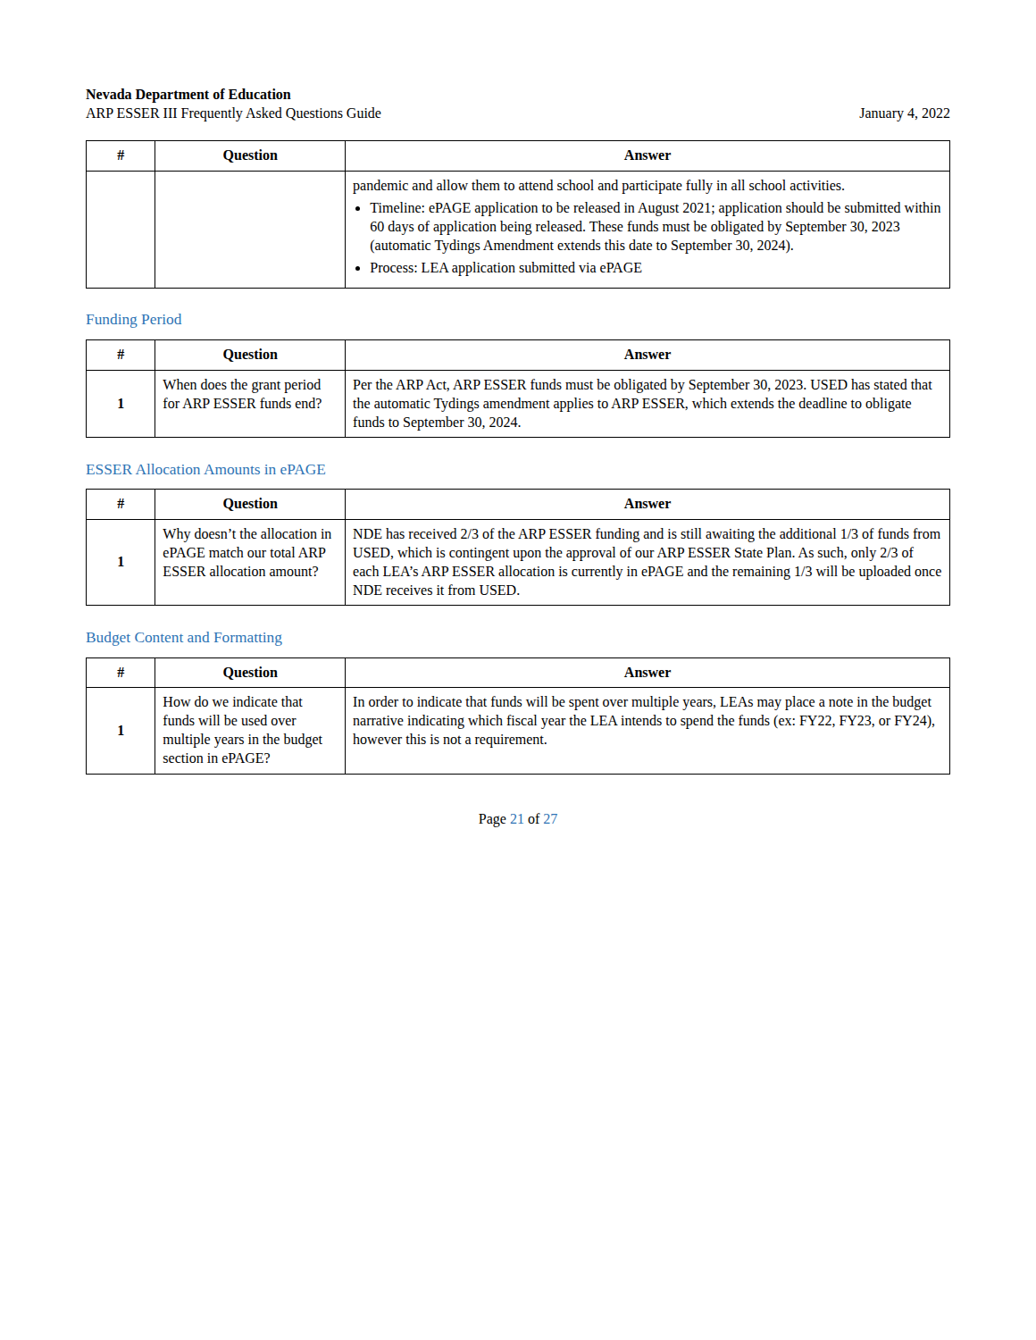Nevada Department of Education
ARP ESSER III Frequently Asked Questions Guide January 4, 2022
| # | Question | Answer |
| --- | --- | --- |
| | | pandemic and allow them to attend school and participate fully in all school activities. Timeline: ePAGE application to be released in August 2021; application should be submitted within 60 days of application being released. These funds must be obligated by September 30, 2023 (automatic Tydings Amendment extends this date to September 30, 2024). Process: LEA application submitted via ePAGE |
Funding Period
| # | Question | Answer |
| --- | --- | --- |
| 1 | When does the grant period for ARP ESSER funds end? | Per the ARP Act, ARP ESSER funds must be obligated by September 30, 2023. USED has stated that the automatic Tydings amendment applies to ARP ESSER, which extends the deadline to obligate funds to September 30, 2024. |
ESSER Allocation Amounts in ePAGE
| # | Question | Answer |
| --- | --- | --- |
| 1 | Why doesn’t the allocation in ePAGE match our total ARP ESSER allocation amount? | NDE has received 2/3 of the ARP ESSER funding and is still awaiting the additional 1/3 of funds from USED, which is contingent upon the approval of our ARP ESSER State Plan. As such, only 2/3 of each LEA’s ARP ESSER allocation is currently in ePAGE and the remaining 1/3 will be uploaded once NDE receives it from USED. |
Budget Content and Formatting
| # | Question | Answer |
| --- | --- | --- |
| 1 | How do we indicate that funds will be used over multiple years in the budget section in ePAGE? | In order to indicate that funds will be spent over multiple years, LEAs may place a note in the budget narrative indicating which fiscal year the LEA intends to spend the funds (ex: FY22, FY23, or FY24), however this is not a requirement. |
Page 21 of 27